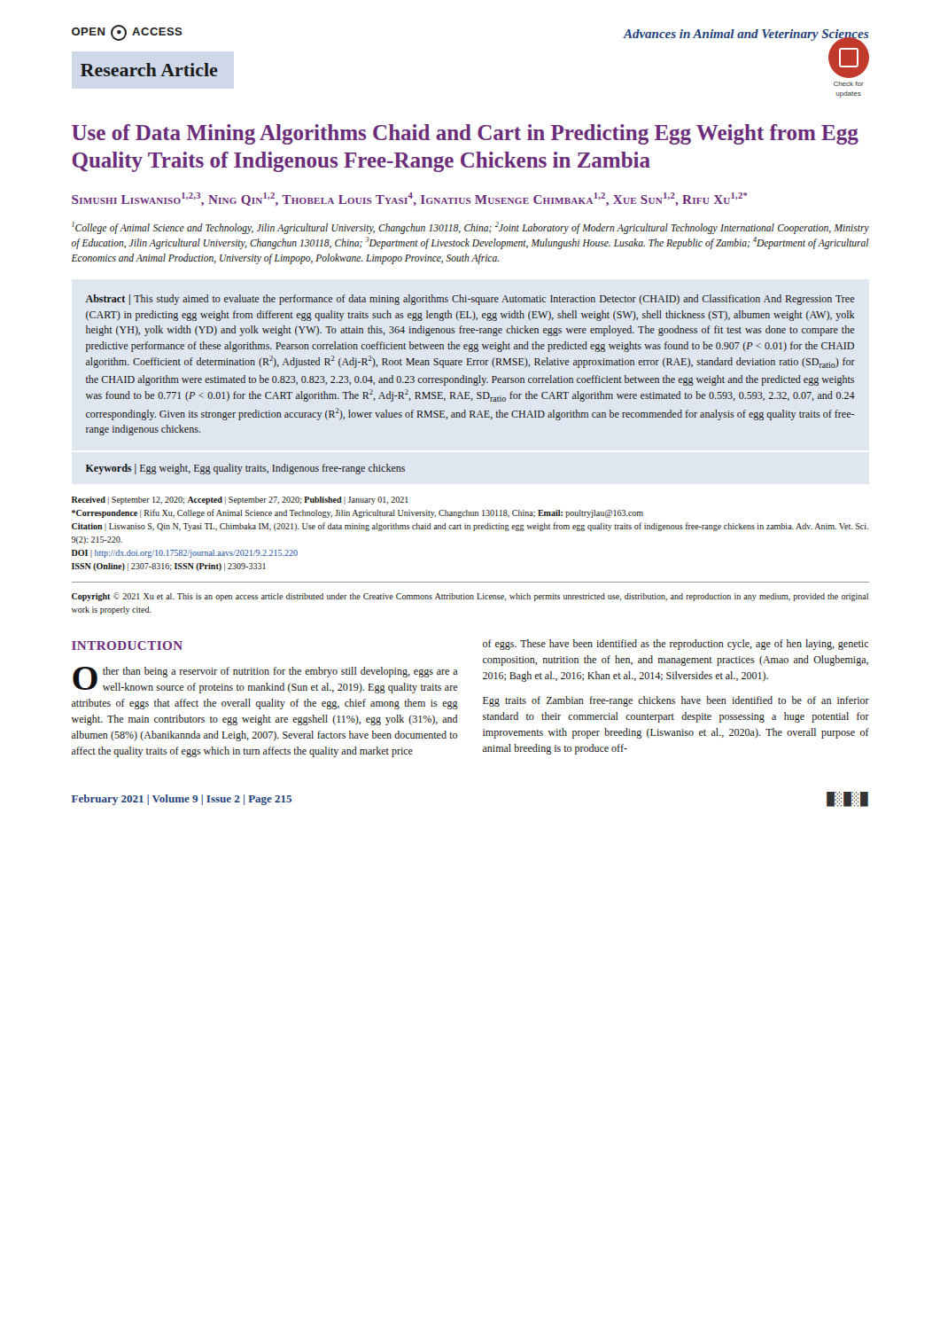OPEN ● ACCESS
Advances in Animal and Veterinary Sciences
Research Article
Check for
updates
Use of Data Mining Algorithms Chaid and Cart in Predicting Egg Weight from Egg Quality Traits of Indigenous Free-Range Chickens in Zambia
Simushi Liswaniso1,2,3, Ning Qin1,2, Thobela Louis Tyasi4, Ignatius Musenge Chimbaka1,2, Xue Sun1,2, Rifu Xu1,2*
1College of Animal Science and Technology, Jilin Agricultural University, Changchun 130118, China; 2Joint Laboratory of Modern Agricultural Technology International Cooperation, Ministry of Education, Jilin Agricultural University, Changchun 130118, China; 3Department of Livestock Development, Mulungushi House. Lusaka. The Republic of Zambia; 4Department of Agricultural Economics and Animal Production, University of Limpopo, Polokwane. Limpopo Province, South Africa.
Abstract | This study aimed to evaluate the performance of data mining algorithms Chi-square Automatic Interaction Detector (CHAID) and Classification And Regression Tree (CART) in predicting egg weight from different egg quality traits such as egg length (EL), egg width (EW), shell weight (SW), shell thickness (ST), albumen weight (AW), yolk height (YH), yolk width (YD) and yolk weight (YW). To attain this, 364 indigenous free-range chicken eggs were employed. The goodness of fit test was done to compare the predictive performance of these algorithms. Pearson correlation coefficient between the egg weight and the predicted egg weights was found to be 0.907 (P < 0.01) for the CHAID algorithm. Coefficient of determination (R2), Adjusted R2 (Adj-R2), Root Mean Square Error (RMSE), Relative approximation error (RAE), standard deviation ratio (SDratio) for the CHAID algorithm were estimated to be 0.823, 0.823, 2.23, 0.04, and 0.23 correspondingly. Pearson correlation coefficient between the egg weight and the predicted egg weights was found to be 0.771 (P < 0.01) for the CART algorithm. The R2, Adj-R2, RMSE, RAE, SDratio for the CART algorithm were estimated to be 0.593, 0.593, 2.32, 0.07, and 0.24 correspondingly. Given its stronger prediction accuracy (R2), lower values of RMSE, and RAE, the CHAID algorithm can be recommended for analysis of egg quality traits of free-range indigenous chickens.
Keywords | Egg weight, Egg quality traits, Indigenous free-range chickens
Received | September 12, 2020; Accepted | September 27, 2020; Published | January 01, 2021
*Correspondence | Rifu Xu, College of Animal Science and Technology, Jilin Agricultural University, Changchun 130118, China; Email: poultryjlau@163.com
Citation | Liswaniso S, Qin N, Tyasi TL, Chimbaka IM, (2021). Use of data mining algorithms chaid and cart in predicting egg weight from egg quality traits of indigenous free-range chickens in zambia. Adv. Anim. Vet. Sci. 9(2): 215-220.
DOI | http://dx.doi.org/10.17582/journal.aavs/2021/9.2.215.220
ISSN (Online) | 2307-8316; ISSN (Print) | 2309-3331
Copyright © 2021 Xu et al. This is an open access article distributed under the Creative Commons Attribution License, which permits unrestricted use, distribution, and reproduction in any medium, provided the original work is properly cited.
INTRODUCTION
Other than being a reservoir of nutrition for the embryo still developing, eggs are a well-known source of proteins to mankind (Sun et al., 2019). Egg quality traits are attributes of eggs that affect the overall quality of the egg, chief among them is egg weight. The main contributors to egg weight are eggshell (11%), egg yolk (31%), and albumen (58%) (Abanikannda and Leigh, 2007). Several factors have been documented to affect the quality traits of eggs which in turn affects the quality and market price
of eggs. These have been identified as the reproduction cycle, age of hen laying, genetic composition, nutrition the of hen, and management practices (Amao and Olugbemiga, 2016; Bagh et al., 2016; Khan et al., 2014; Silversides et al., 2001).
Egg traits of Zambian free-range chickens have been identified to be of an inferior standard to their commercial counterpart despite possessing a huge potential for improvements with proper breeding (Liswaniso et al., 2020a). The overall purpose of animal breeding is to produce off-
February 2021 | Volume 9 | Issue 2 | Page 215
█░█░█